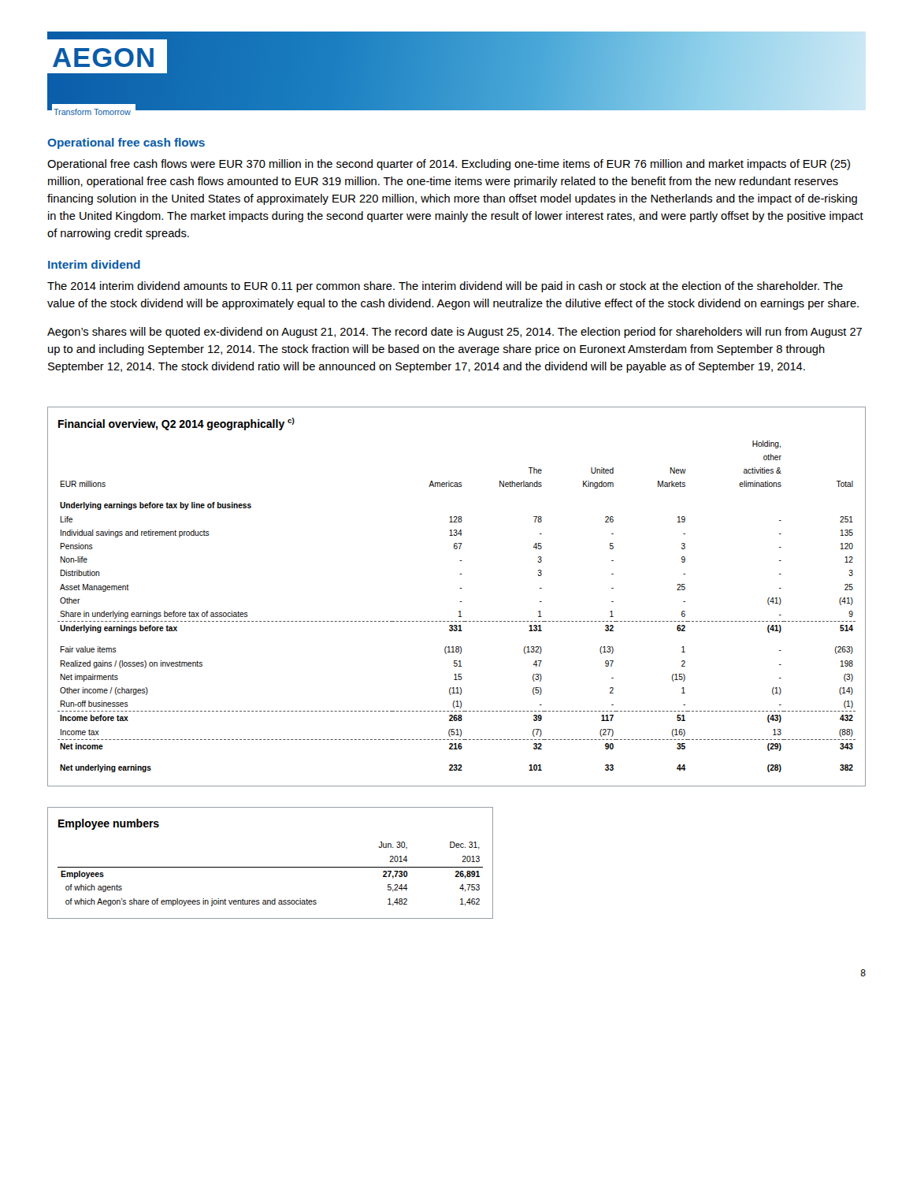AEGON
Transform Tomorrow
Operational free cash flows
Operational free cash flows were EUR 370 million in the second quarter of 2014. Excluding one-time items of EUR 76 million and market impacts of EUR (25) million, operational free cash flows amounted to EUR 319 million. The one-time items were primarily related to the benefit from the new redundant reserves financing solution in the United States of approximately EUR 220 million, which more than offset model updates in the Netherlands and the impact of de-risking in the United Kingdom. The market impacts during the second quarter were mainly the result of lower interest rates, and were partly offset by the positive impact of narrowing credit spreads.
Interim dividend
The 2014 interim dividend amounts to EUR 0.11 per common share. The interim dividend will be paid in cash or stock at the election of the shareholder. The value of the stock dividend will be approximately equal to the cash dividend. Aegon will neutralize the dilutive effect of the stock dividend on earnings per share.
Aegon’s shares will be quoted ex-dividend on August 21, 2014. The record date is August 25, 2014. The election period for shareholders will run from August 27 up to and including September 12, 2014. The stock fraction will be based on the average share price on Euronext Amsterdam from September 8 through September 12, 2014. The stock dividend ratio will be announced on September 17, 2014 and the dividend will be payable as of September 19, 2014.
Financial overview, Q2 2014 geographically c)
| | | | | | Holding, | |
| --- | --- | --- | --- | --- | --- | --- |
| | | | | | other | |
| | | The | United | New | activities & | |
| EUR millions | Americas | Netherlands | Kingdom | Markets | eliminations | Total |
| Underlying earnings before tax by line of business | | | | | | |
| Life | 128 | 78 | 26 | 19 | - | 251 |
| Individual savings and retirement products | 134 | - | - | - | - | 135 |
| Pensions | 67 | 45 | 5 | 3 | - | 120 |
| Non-life | - | 3 | - | 9 | - | 12 |
| Distribution | - | 3 | - | - | - | 3 |
| Asset Management | - | - | - | 25 | - | 25 |
| Other | - | - | - | - | (41) | (41) |
| Share in underlying earnings before tax of associates | 1 | 1 | 1 | 6 | - | 9 |
| Underlying earnings before tax | 331 | 131 | 32 | 62 | (41) | 514 |
| Fair value items | (118) | (132) | (13) | 1 | - | (263) |
| Realized gains / (losses) on investments | 51 | 47 | 97 | 2 | - | 198 |
| Net impairments | 15 | (3) | - | (15) | - | (3) |
| Other income / (charges) | (11) | (5) | 2 | 1 | (1) | (14) |
| Run-off businesses | (1) | - | - | - | - | (1) |
| Income before tax | 268 | 39 | 117 | 51 | (43) | 432 |
| Income tax | (51) | (7) | (27) | (16) | 13 | (88) |
| Net income | 216 | 32 | 90 | 35 | (29) | 343 |
| Net underlying earnings | 232 | 101 | 33 | 44 | (28) | 382 |
Employee numbers
| | Jun. 30, | Dec. 31, |
| --- | --- | --- |
| | 2014 | 2013 |
| Employees | 27,730 | 26,891 |
| of which agents | 5,244 | 4,753 |
| of which Aegon’s share of employees in joint ventures and associates | 1,482 | 1,462 |
8